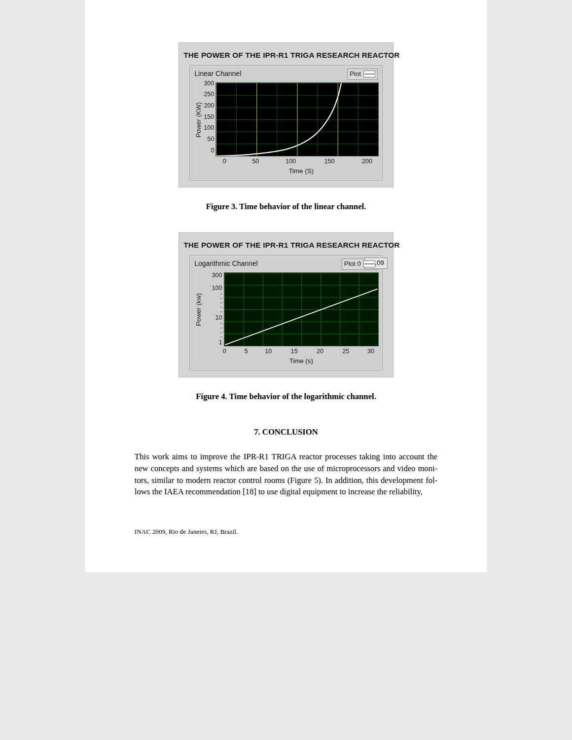THE POWER OF THE IPR-R1 TRIGA RESEARCH REACTOR
Linear Channel Plot
Power (KW)
300 250 200 150 100 50 0
050100150200
Time (S)
Figure 3. Time behavior of the linear channel.
THE POWER OF THE IPR-R1 TRIGA RESEARCH REACTOR
20,09
Logarithmic Channel Plot 0
Power (kw)
300 100 10 1
051015202530
Time (s)
Figure 4. Time behavior of the logarithmic channel.
7. CONCLUSION
This work aims to improve the IPR-R1 TRIGA reactor processes taking into account the new concepts and systems which are based on the use of microprocessors and video monitors, similar to modern reactor control rooms (Figure 5). In addition, this development follows the IAEA recommendation [18] to use digital equipment to increase the reliability,
INAC 2009, Rio de Janeiro, RJ, Brazil.